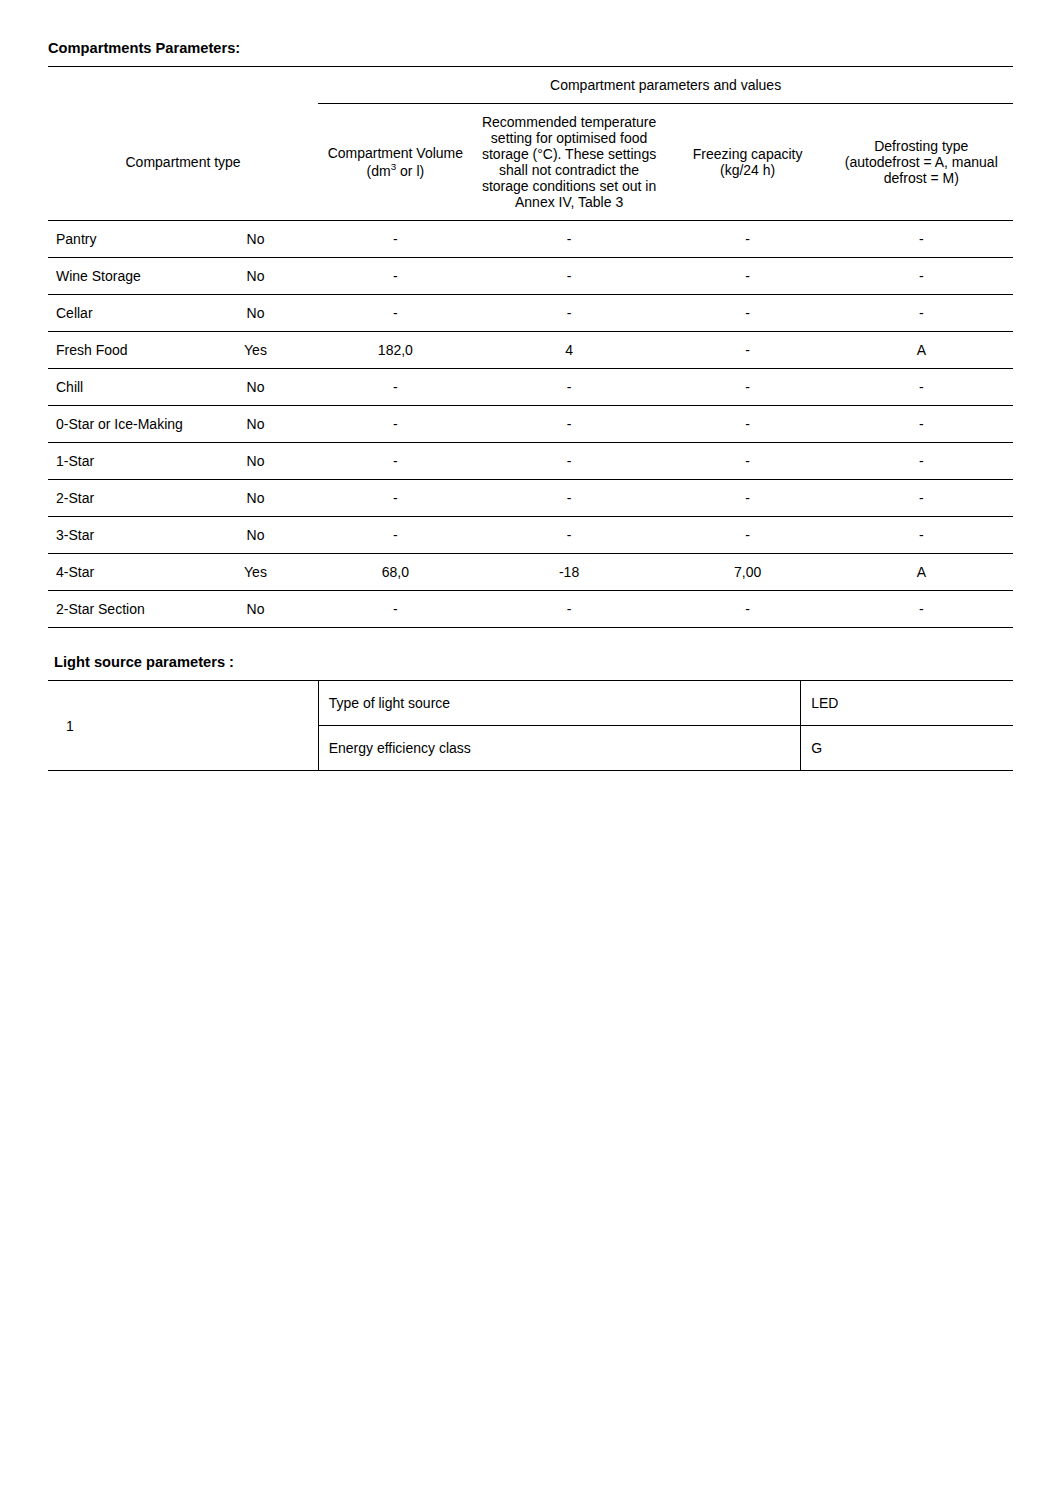Compartments Parameters:
| | Compartment parameters and values |
| Compartment type | Compartment Volume (dm 3 or l) | Recommended temperature setting for optimised food storage (°C). These settings shall not contradict the storage conditions set out in Annex IV, Table 3 | Freezing capacity (kg/24 h) | Defrosting type (autodefrost = A, manual defrost = M) |
| Pantry | No | - | - | - | - |
| Wine Storage | No | - | - | - | - |
| Cellar | No | - | - | - | - |
| Fresh Food | Yes | 182,0 | 4 | - | A |
| Chill | No | - | - | - | - |
| 0-Star or Ice-Making | No | - | - | - | - |
| 1-Star | No | - | - | - | - |
| 2-Star | No | - | - | - | - |
| 3-Star | No | - | - | - | - |
| 4-Star | Yes | 68,0 | -18 | 7,00 | A |
| 2-Star Section | No | - | - | - | - |
Light source parameters :
| 1 | Type of light source | LED |
| Energy efficiency class | G |